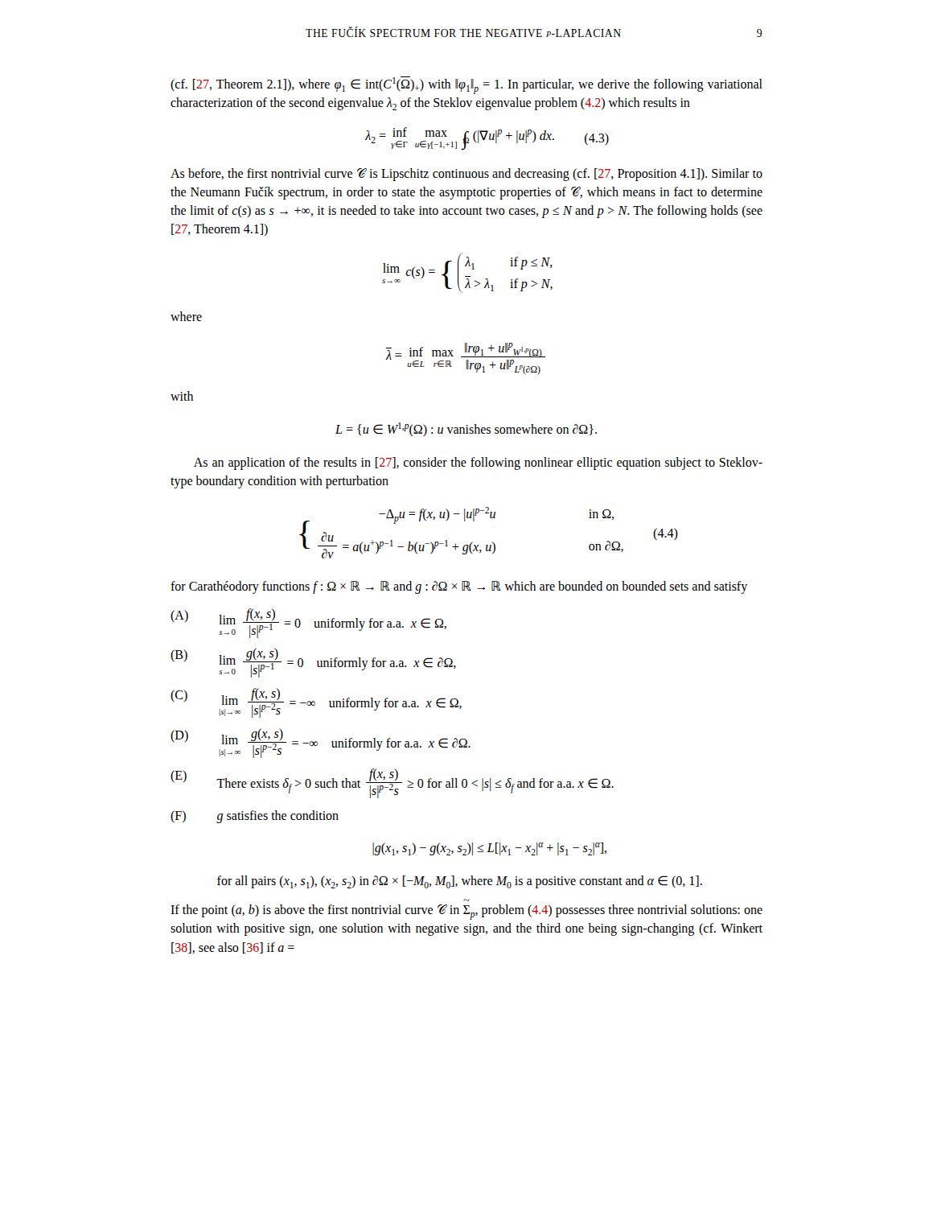THE FUČÍK SPECTRUM FOR THE NEGATIVE p-LAPLACIAN 9
(cf. [27, Theorem 2.1]), where φ1 ∈ int(C1(Ω)+) with ‖φ1‖p = 1. In particular, we derive the following variational characterization of the second eigenvalue λ2 of the Steklov eigenvalue problem (4.2) which results in
λ2 = inf γ∈Γ max u∈γ[−1,+1] ∫Ω (|∇u|p + |u|p) dx.
(4.3)
As before, the first nontrivial curve 𝒞 is Lipschitz continuous and decreasing (cf. [27, Proposition 4.1]). Similar to the Neumann Fučík spectrum, in order to state the asymptotic properties of 𝒞, which means in fact to determine the limit of c(s) as s → +∞, it is needed to take into account two cases, p ≤ N and p > N. The following holds (see [27, Theorem 4.1])
lim s→∞ c(s) = { λ1 if p ≤ N, λ > λ1 if p > N,
where
λ = inf u∈L max r∈ℝ ‖rφ1 + u‖pW1,p(Ω) ‖rφ1 + u‖pLp(∂Ω)
with
L = {u ∈ W1,p(Ω) : u vanishes somewhere on ∂Ω}.
As an application of the results in [27], consider the following nonlinear elliptic equation subject to Steklov-type boundary condition with perturbation
{ −Δpu = f(x, u) − |u|p−2u in Ω, ∂u∂ν = a(u+)p−1 − b(u−)p−1 + g(x, u) on ∂Ω,
(4.4)
for Carathéodory functions f : Ω × ℝ → ℝ and g : ∂Ω × ℝ → ℝ which are bounded on bounded sets and satisfy
(A) lim s→0 f(x, s)|s|p−1 = 0 uniformly for a.a. x ∈ Ω,
(B) lim s→0 g(x, s)|s|p−1 = 0 uniformly for a.a. x ∈ ∂Ω,
(C) lim|s|→∞ f(x, s)|s|p−2s = −∞ uniformly for a.a. x ∈ Ω,
(D) lim|s|→∞ g(x, s)|s|p−2s = −∞ uniformly for a.a. x ∈ ∂Ω.
(E) There exists δf > 0 such that f(x, s)|s|p−2s ≥ 0 for all 0 < |s| ≤ δf and for a.a. x ∈ Ω.
(F) g satisfies the condition
|g(x1, s1) − g(x2, s2)| ≤ L[|x1 − x2|α + |s1 − s2|α],
for all pairs (x1, s1), (x2, s2) in ∂Ω × [−M0, M0], where M0 is a positive constant and α ∈ (0, 1].
If the point (a, b) is above the first nontrivial curve 𝒞 in Σp, problem (4.4) possesses three nontrivial solutions: one solution with positive sign, one solution with negative sign, and the third one being sign-changing (cf. Winkert [38], see also [36] if a =